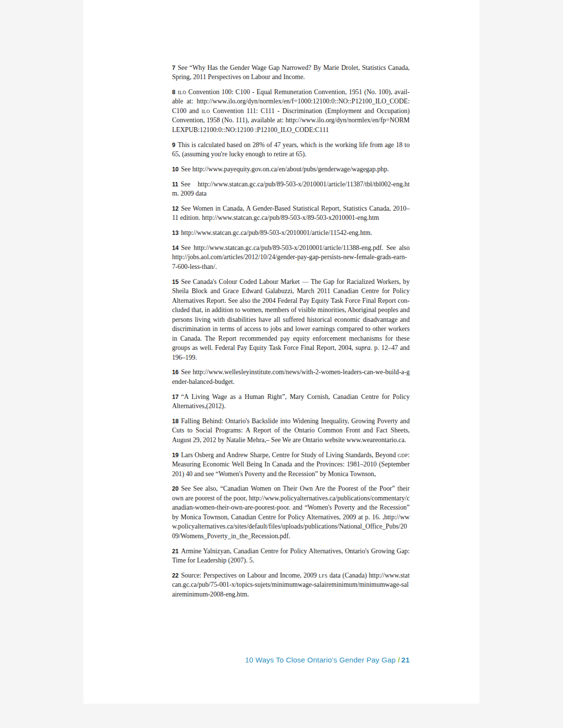7 See “Why Has the Gender Wage Gap Narrowed? By Marie Drolet, Statistics Canada, Spring, 2011 Perspectives on Labour and Income.
8 ilo Convention 100: C100 - Equal Remuneration Convention, 1951 (No. 100), available at: http://www.ilo.org/dyn/normlex/en/f=1000:12100:0::NO::P12100_ILO_CODE:C100 and ilo Convention 111: C111 - Discrimination (Employment and Occupation) Convention, 1958 (No. 111), available at: http://www.ilo.org/dyn/normlex/en/fp=NORMLEXPUB:12100:0::NO:12100 :P12100_ILO_CODE:C111
9 This is calculated based on 28% of 47 years, which is the working life from age 18 to 65, (assuming you're lucky enough to retire at 65).
10 See http://www.payequity.gov.on.ca/en/about/pubs/genderwage/wagegap.php.
11 See http://www.statcan.gc.ca/pub/89-503-x/2010001/article/11387/tbl/tbl002-eng.htm. 2009 data
12 See Women in Canada, A Gender-Based Statistical Report, Statistics Canada, 2010–11 edition. http://www.statcan.gc.ca/pub/89-503-x/89-503-x2010001-eng.htm
13 http://www.statcan.gc.ca/pub/89-503-x/2010001/article/11542-eng.htm.
14 See http://www.statcan.gc.ca/pub/89-503-x/2010001/article/11388-eng.pdf. See also http://jobs.aol.com/articles/2012/10/24/gender-pay-gap-persists-new-female-grads-earn-7-600-less-than/.
15 See Canada's Colour Coded Labour Market — The Gap for Racialized Workers, by Sheila Block and Grace Edward Galabuzzi, March 2011 Canadian Centre for Policy Alternatives Report. See also the 2004 Federal Pay Equity Task Force Final Report concluded that, in addition to women, members of visible minorities, Aboriginal peoples and persons living with disabilities have all suffered historical economic disadvantage and discrimination in terms of access to jobs and lower earnings compared to other workers in Canada. The Report recommended pay equity enforcement mechanisms for these groups as well. Federal Pay Equity Task Force Final Report, 2004, supra. p. 12–47 and 196–199.
16 See http://www.wellesleyinstitute.com/news/with-2-women-leaders-can-we-build-a-gender-balanced-budget.
17“A Living Wage as a Human Right”, Mary Cornish, Canadian Centre for Policy Alternatives,(2012).
18 Falling Behind: Ontario's Backslide into Widening Inequality, Growing Poverty and Cuts to Social Programs: A Report of the Ontario Common Front and Fact Sheets, August 29, 2012 by Natalie Mehra,– See We are Ontario website www.weareontario.ca.
19 Lars Osberg and Andrew Sharpe, Centre for Study of Living Standards, Beyond gdp: Measuring Economic Well Being In Canada and the Provinces: 1981–2010 (September 201) 40 and see “Women's Poverty and the Recession” by Monica Townson,
20 See See also, “Canadian Women on Their Own Are the Poorest of the Poor” their own are poorest of the poor, http://www.policyalternatives.ca/publications/commentary/canadian-women-their-own-are-poorest-poor. and “Women's Poverty and the Recession” by Monica Townson, Canadian Centre for Policy Alternatives, 2009 at p. 16. ,http://www.policyalternatives.ca/sites/default/files/uploads/publications/National_Office_Pubs/2009/Womens_Poverty_in_the_Recession.pdf.
21 Armine Yalnizyan, Canadian Centre for Policy Alternatives, Ontario's Growing Gap: Time for Leadership (2007). 5.
22 Source: Perspectives on Labour and Income, 2009 lfs data (Canada) http://www.statcan.gc.ca/pub/75-001-x/topics-sujets/minimumwage-salaireminimum/minimumwage-salaireminimum-2008-eng.htm.
10 Ways To Close Ontario's Gender Pay Gap/21